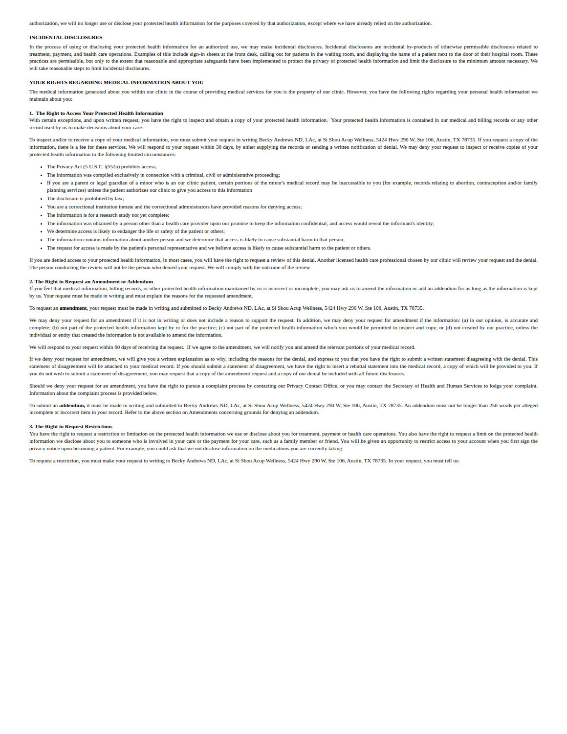authorization, we will no longer use or disclose your protected health information for the purposes covered by that authorization, except where we have already relied on the authorization.
Incidental Disclosures
In the process of using or disclosing your protected health information for an authorized use, we may make incidental disclosures. Incidental disclosures are incidental by-products of otherwise permissible disclosures related to treatment, payment, and health care operations. Examples of this include sign-in sheets at the front desk, calling out for patients in the waiting room, and displaying the name of a patient next to the door of their hospital room. These practices are permissible, but only to the extent that reasonable and appropriate safeguards have been implemented to protect the privacy of protected health information and limit the disclosure to the minimum amount necessary. We will take reasonable steps to limit incidental disclosures.
Your Rights Regarding Medical Information About You
The medical information generated about you within our clinic in the course of providing medical services for you is the property of our clinic. However, you have the following rights regarding your personal health information we maintain about you:
1. The Right to Access Your Protected Health Information
With certain exceptions, and upon written request, you have the right to inspect and obtain a copy of your protected health information. Your protected health information is contained in our medical and billing records or any other record used by us to make decisions about your care.
To inspect and/or to receive a copy of your medical information, you must submit your request in writing Becky Andrews ND, LAc, at Si Shou Acup Wellness, 5424 Hwy 290 W, Ste 106, Austin, TX 78735. If you request a copy of the information, there is a fee for these services. We will respond to your request within 30 days, by either supplying the records or sending a written notification of denial. We may deny your request to inspect or receive copies of your protected health information in the following limited circumstances:
The Privacy Act (5 U.S.C. §552a) prohibits access;
The information was compiled exclusively in connection with a criminal, civil or administrative proceeding;
If you are a parent or legal guardian of a minor who is an our clinic patient, certain portions of the minor's medical record may be inaccessible to you (for example, records relating to abortion, contraception and/or family planning services) unless the patient authorizes our clinic to give you access to this information
The disclosure is prohibited by law;
You are a correctional institution inmate and the correctional administrators have provided reasons for denying access;
The information is for a research study not yet complete;
The information was obtained by a person other than a health care provider upon our promise to keep the information confidential, and access would reveal the informant's identity;
We determine access is likely to endanger the life or safety of the patient or others;
The information contains information about another person and we determine that access is likely to cause substantial harm to that person;
The request for access is made by the patient's personal representative and we believe access is likely to cause substantial harm to the patient or others.
If you are denied access to your protected health information, in most cases, you will have the right to request a review of this denial. Another licensed health care professional chosen by our clinic will review your request and the denial. The person conducting the review will not be the person who denied your request. We will comply with the outcome of the review.
2. The Right to Request an Amendment or Addendum
If you feel that medical information, billing records, or other protected health information maintained by us is incorrect or incomplete, you may ask us to amend the information or add an addendum for as long as the information is kept by us. Your request must be made in writing and must explain the reasons for the requested amendment.
To request an amendment, your request must be made in writing and submitted to Becky Andrews ND, LAc, at Si Shou Acup Wellness, 5424 Hwy 290 W, Ste 106, Austin, TX 78735.
We may deny your request for an amendment if it is not in writing or does not include a reason to support the request. In addition, we may deny your request for amendment if the information: (a) in our opinion, is accurate and complete; (b) not part of the protected health information kept by or for the practice; (c) not part of the protected health information which you would be permitted to inspect and copy; or (d) not created by our practice, unless the individual or entity that created the information is not available to amend the information.
We will respond to your request within 60 days of receiving the request. If we agree to the amendment, we will notify you and amend the relevant portions of your medical record.
If we deny your request for amendment, we will give you a written explanation as to why, including the reasons for the denial, and express to you that you have the right to submit a written statement disagreeing with the denial. This statement of disagreement will be attached to your medical record. If you should submit a statement of disagreement, we have the right to insert a rebuttal statement into the medical record, a copy of which will be provided to you. If you do not wish to submit a statement of disagreement, you may request that a copy of the amendment request and a copy of our denial be included with all future disclosures.
Should we deny your request for an amendment, you have the right to pursue a complaint process by contacting our Privacy Contact Office, or you may contact the Secretary of Health and Human Services to lodge your complaint. Information about the complaint process is provided below.
To submit an addendum, it must be made in writing and submitted to Becky Andrews ND, LAc, at Si Shou Acup Wellness, 5424 Hwy 290 W, Ste 106, Austin, TX 78735. An addendum must not be longer than 250 words per alleged incomplete or incorrect item in your record. Refer to the above section on Amendments concerning grounds for denying an addendum.
3. The Right to Request Restrictions
You have the right to request a restriction or limitation on the protected health information we use or disclose about you for treatment, payment or health care operations. You also have the right to request a limit on the protected health information we disclose about you to someone who is involved in your care or the payment for your care, such as a family member or friend. You will be given an opportunity to restrict access to your account when you first sign the privacy notice upon becoming a patient. For example, you could ask that we not disclose information on the medications you are currently taking.
To request a restriction, you must make your request in writing to Becky Andrews ND, LAc, at Si Shou Acup Wellness, 5424 Hwy 290 W, Ste 106, Austin, TX 78735. In your request, you must tell us: